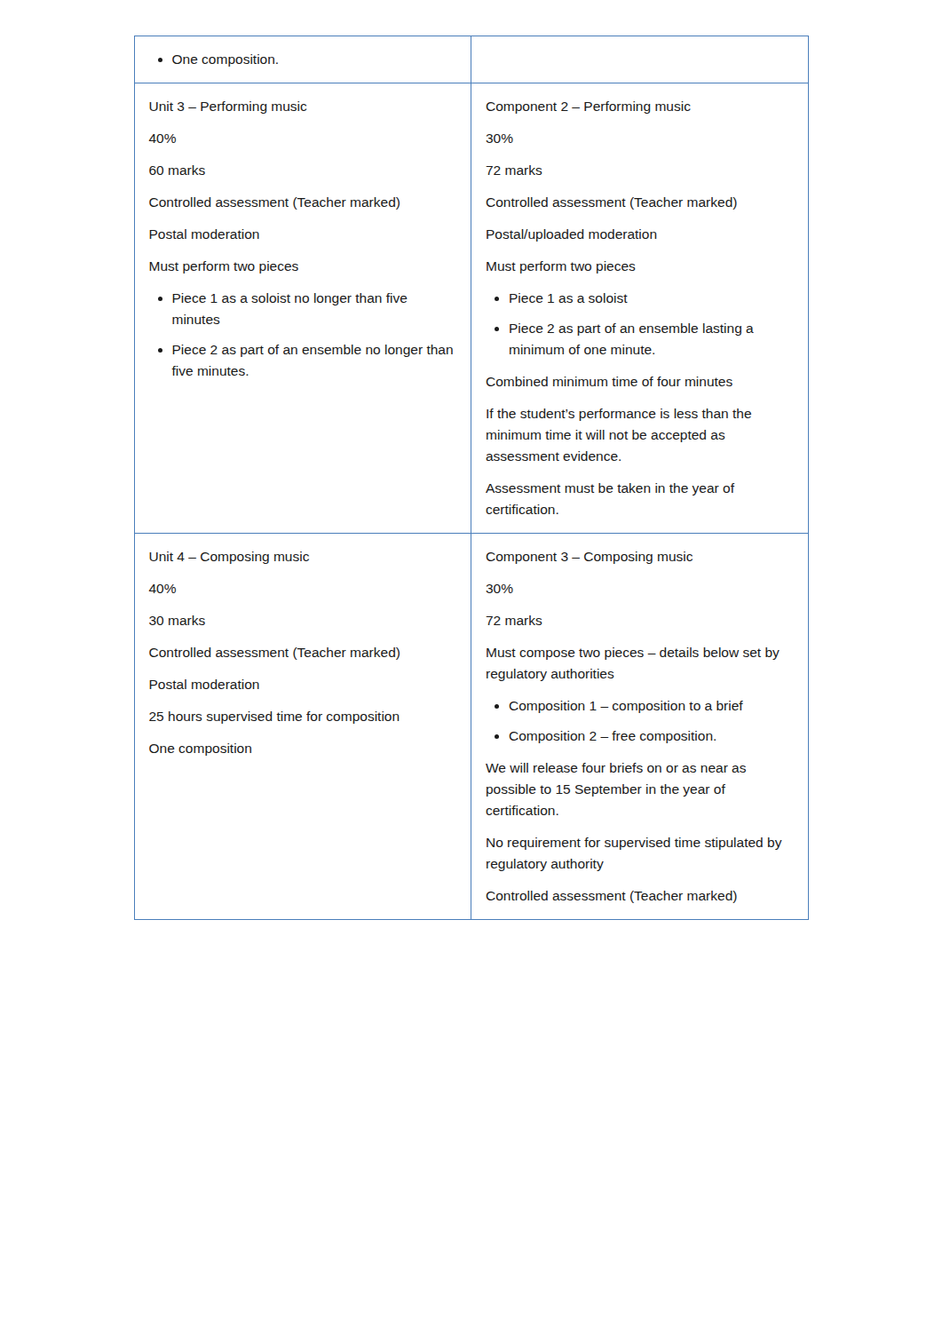| One composition. | |
| Unit 3 – Performing music 40% 60 marks Controlled assessment (Teacher marked) Postal moderation Must perform two pieces Piece 1 as a soloist no longer than five minutes Piece 2 as part of an ensemble no longer than five minutes. | Component 2 – Performing music 30% 72 marks Controlled assessment (Teacher marked) Postal/uploaded moderation Must perform two pieces Piece 1 as a soloist Piece 2 as part of an ensemble lasting a minimum of one minute. Combined minimum time of four minutes If the student’s performance is less than the minimum time it will not be accepted as assessment evidence. Assessment must be taken in the year of certification. |
| Unit 4 – Composing music 40% 30 marks Controlled assessment (Teacher marked) Postal moderation 25 hours supervised time for composition One composition | Component 3 – Composing music 30% 72 marks Must compose two pieces – details below set by regulatory authorities Composition 1 – composition to a brief Composition 2 – free composition. We will release four briefs on or as near as possible to 15 September in the year of certification. No requirement for supervised time stipulated by regulatory authority Controlled assessment (Teacher marked) |